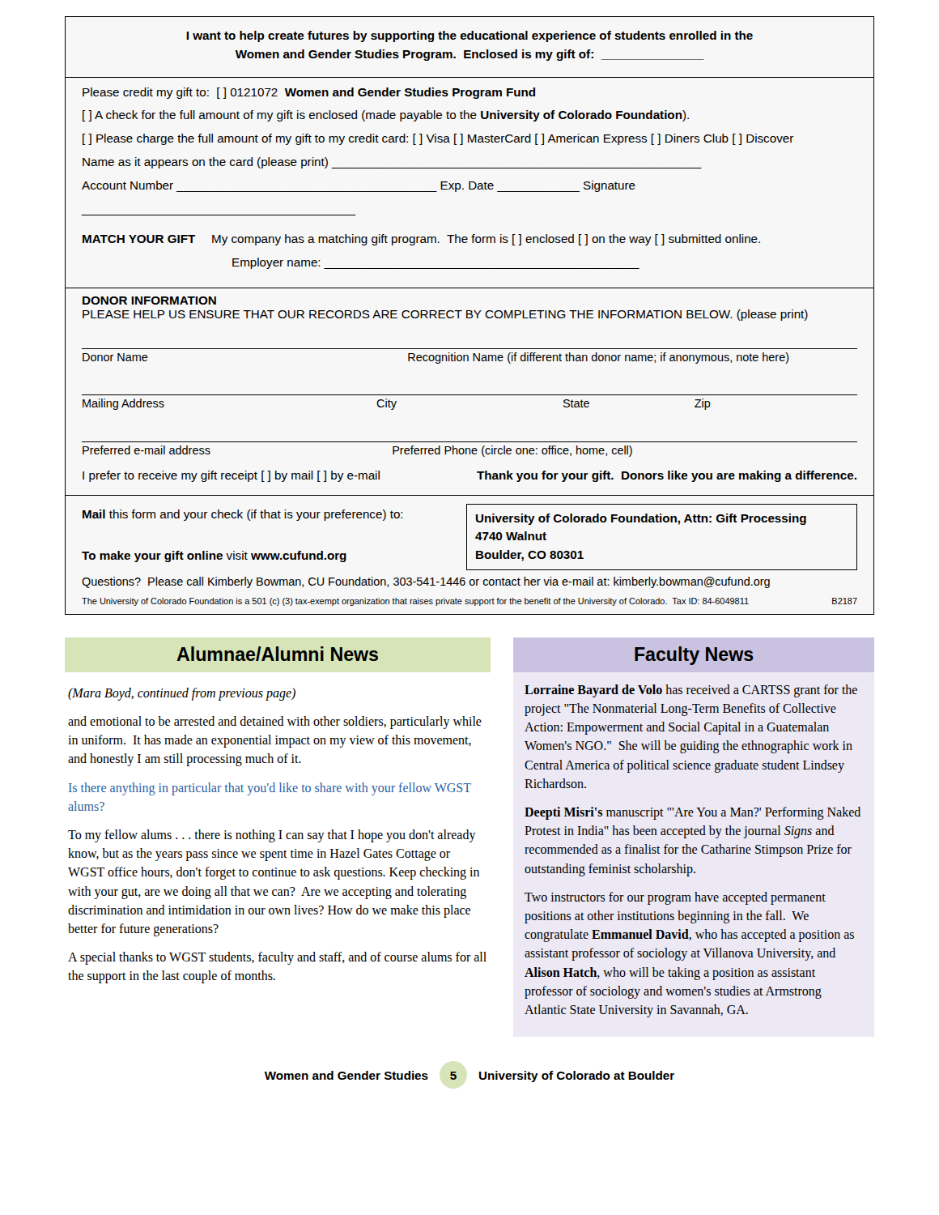I want to help create futures by supporting the educational experience of students enrolled in the
Women and Gender Studies Program. Enclosed is my gift of: _______________
Please credit my gift to: [ ] 0121072 Women and Gender Studies Program Fund
[ ] A check for the full amount of my gift is enclosed (made payable to the University of Colorado Foundation).
[ ] Please charge the full amount of my gift to my credit card: [ ] Visa [ ] MasterCard [ ] American Express [ ] Diners Club [ ] Discover
Name as it appears on the card (please print) ______________________________________________________
Account Number ______________________________________ Exp. Date ____________ Signature ________________________________________
MATCH YOUR GIFTMy company has a matching gift program. The form is [ ] enclosed [ ] on the way [ ] submitted online.
Employer name: ______________________________________________
DONOR INFORMATION
PLEASE HELP US ENSURE THAT OUR RECORDS ARE CORRECT BY COMPLETING THE INFORMATION BELOW. (please print)
Donor Name Recognition Name (if different than donor name; if anonymous, note here)
Mailing Address City State Zip
Preferred e-mail address Preferred Phone (circle one: office, home, cell)
I prefer to receive my gift receipt [ ] by mail [ ] by e-mail Thank you for your gift. Donors like you are making a difference.
Mail this form and your check (if that is your preference) to:
To make your gift online visit www.cufund.org
University of Colorado Foundation, Attn: Gift Processing
4740 Walnut
Boulder, CO 80301
Questions? Please call Kimberly Bowman, CU Foundation, 303-541-1446 or contact her via e-mail at: kimberly.bowman@cufund.org
The University of Colorado Foundation is a 501 (c) (3) tax-exempt organization that raises private support for the benefit of the University of Colorado. Tax ID: 84-6049811 B2187
Alumnae/Alumni News
(Mara Boyd, continued from previous page)
and emotional to be arrested and detained with other soldiers, particularly while in uniform. It has made an exponential impact on my view of this movement, and honestly I am still processing much of it.
Is there anything in particular that you'd like to share with your fellow WGST alums?
To my fellow alums . . . there is nothing I can say that I hope you don't already know, but as the years pass since we spent time in Hazel Gates Cottage or WGST office hours, don't forget to continue to ask questions. Keep checking in with your gut, are we doing all that we can? Are we accepting and tolerating discrimination and intimidation in our own lives? How do we make this place better for future generations?
A special thanks to WGST students, faculty and staff, and of course alums for all the support in the last couple of months.
Faculty News
Lorraine Bayard de Volo has received a CARTSS grant for the project "The Nonmaterial Long-Term Benefits of Collective Action: Empowerment and Social Capital in a Guatemalan Women's NGO." She will be guiding the ethnographic work in Central America of political science graduate student Lindsey Richardson.
Deepti Misri's manuscript "'Are You a Man?' Performing Naked Protest in India" has been accepted by the journal Signs and recommended as a finalist for the Catharine Stimpson Prize for outstanding feminist scholarship.
Two instructors for our program have accepted permanent positions at other institutions beginning in the fall. We congratulate Emmanuel David, who has accepted a position as assistant professor of sociology at Villanova University, and Alison Hatch, who will be taking a position as assistant professor of sociology and women's studies at Armstrong Atlantic State University in Savannah, GA.
Women and Gender Studies 5 University of Colorado at Boulder